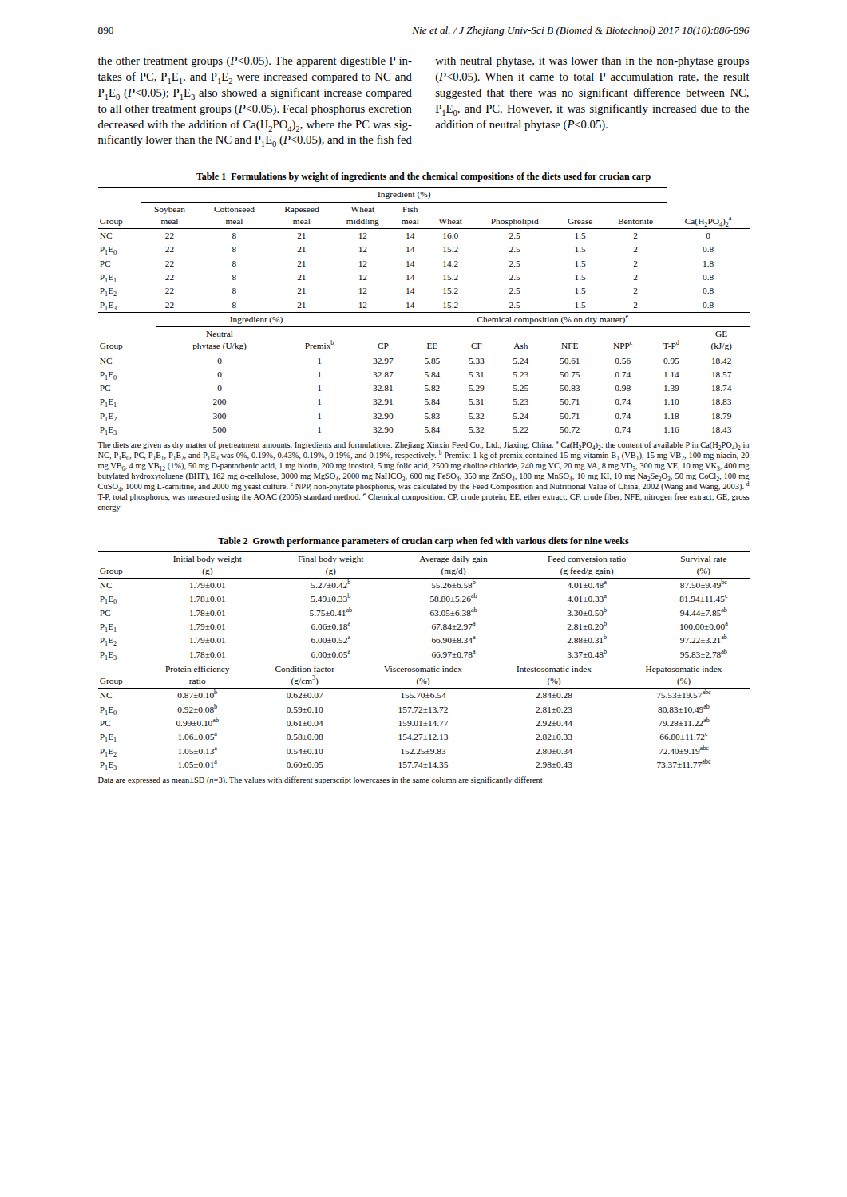890 Nie et al. / J Zhejiang Univ-Sci B (Biomed & Biotechnol) 2017 18(10):886-896
the other treatment groups (P<0.05). The apparent digestible P intakes of PC, P1E1, and P1E2 were increased compared to NC and P1E0 (P<0.05); P1E3 also showed a significant increase compared to all other treatment groups (P<0.05). Fecal phosphorus excretion decreased with the addition of Ca(H2PO4)2, where the PC was significantly lower than the NC and P1E0 (P<0.05), and in the fish fed with neutral phytase, it was lower than in the non-phytase groups (P<0.05). When it came to total P accumulation rate, the result suggested that there was no significant difference between NC, P1E0, and PC. However, it was significantly increased due to the addition of neutral phytase (P<0.05).
Table 1 Formulations by weight of ingredients and the chemical compositions of the diets used for crucian carp
| Group | Ingredient (%) |
| --- | --- |
| Soybean meal | Cottonseed meal | Rapeseed meal | Wheat middling | Fish meal | Wheat | Phospholipid | Grease | Bentonite | Ca(H 2 PO 4 ) 2 a |
| NC | 22 | 8 | 21 | 12 | 14 | 16.0 | 2.5 | 1.5 | 2 | 0 |
| P 1 E 0 | 22 | 8 | 21 | 12 | 14 | 15.2 | 2.5 | 1.5 | 2 | 0.8 |
| PC | 22 | 8 | 21 | 12 | 14 | 14.2 | 2.5 | 1.5 | 2 | 1.8 |
| P 1 E 1 | 22 | 8 | 21 | 12 | 14 | 15.2 | 2.5 | 1.5 | 2 | 0.8 |
| P 1 E 2 | 22 | 8 | 21 | 12 | 14 | 15.2 | 2.5 | 1.5 | 2 | 0.8 |
| P 1 E 3 | 22 | 8 | 21 | 12 | 14 | 15.2 | 2.5 | 1.5 | 2 | 0.8 |
| Group | Ingredient (%) | Chemical composition (% on dry matter) e |
| --- | --- | --- |
| Neutral phytase (U/kg) | Premix b | CP | EE | CF | Ash | NFE | NPP c | T-P d | GE (kJ/g) |
| NC | 0 | 1 | 32.97 | 5.85 | 5.33 | 5.24 | 50.61 | 0.56 | 0.95 | 18.42 |
| P 1 E 0 | 0 | 1 | 32.87 | 5.84 | 5.31 | 5.23 | 50.75 | 0.74 | 1.14 | 18.57 |
| PC | 0 | 1 | 32.81 | 5.82 | 5.29 | 5.25 | 50.83 | 0.98 | 1.39 | 18.74 |
| P 1 E 1 | 200 | 1 | 32.91 | 5.84 | 5.31 | 5.23 | 50.71 | 0.74 | 1.10 | 18.83 |
| P 1 E 2 | 300 | 1 | 32.90 | 5.83 | 5.32 | 5.24 | 50.71 | 0.74 | 1.18 | 18.79 |
| P 1 E 3 | 500 | 1 | 32.90 | 5.84 | 5.32 | 5.22 | 50.72 | 0.74 | 1.16 | 18.43 |
The diets are given as dry matter of pretreatment amounts. Ingredients and formulations: Zhejiang Xinxin Feed Co., Ltd., Jiaxing, China. a Ca(H2PO4)2: the content of available P in Ca(H2PO4)2 in NC, P1E0, PC, P1E1, P1E2, and P1E3 was 0%, 0.19%, 0.43%, 0.19%, 0.19%, and 0.19%, respectively. b Premix: 1 kg of premix contained 15 mg vitamin B1 (VB1), 15 mg VB2, 100 mg niacin, 20 mg VB6, 4 mg VB12 (1%), 50 mg D-pantothenic acid, 1 mg biotin, 200 mg inositol, 5 mg folic acid, 2500 mg choline chloride, 240 mg VC, 20 mg VA, 8 mg VD3, 300 mg VE, 10 mg VK3, 400 mg butylated hydroxytoluene (BHT), 162 mg α-cellulose, 3000 mg MgSO4, 2000 mg NaHCO3, 600 mg FeSO4, 350 mg ZnSO4, 180 mg MnSO4, 10 mg KI, 10 mg Na2Se2O3, 50 mg CoCl2, 100 mg CuSO4, 1000 mg L-carnitine, and 2000 mg yeast culture. c NPP, non-phytate phosphorus, was calculated by the Feed Composition and Nutritional Value of China, 2002 (Wang and Wang, 2003). d T-P, total phosphorus, was measured using the AOAC (2005) standard method. e Chemical composition: CP, crude protein; EE, ether extract; CF, crude fiber; NFE, nitrogen free extract; GE, gross energy
Table 2 Growth performance parameters of crucian carp when fed with various diets for nine weeks
| Group | Initial body weight (g) | Final body weight (g) | Average daily gain (mg/d) | Feed conversion ratio (g feed/g gain) | Survival rate (%) |
| --- | --- | --- | --- | --- | --- |
| NC | 1.79±0.01 | 5.27±0.42 b | 55.26±6.58 b | 4.01±0.48 a | 87.50±9.49 bc |
| P 1 E 0 | 1.78±0.01 | 5.49±0.33 b | 58.80±5.26 ab | 4.01±0.33 a | 81.94±11.45 c |
| PC | 1.78±0.01 | 5.75±0.41 ab | 63.05±6.38 ab | 3.30±0.50 b | 94.44±7.85 ab |
| P 1 E 1 | 1.79±0.01 | 6.06±0.18 a | 67.84±2.97 a | 2.81±0.20 b | 100.00±0.00 a |
| P 1 E 2 | 1.79±0.01 | 6.00±0.52 a | 66.90±8.34 a | 2.88±0.31 b | 97.22±3.21 ab |
| P 1 E 3 | 1.78±0.01 | 6.00±0.05 a | 66.97±0.78 a | 3.37±0.48 b | 95.83±2.78 ab |
| Group | Protein efficiency ratio | Condition factor (g/cm 3 ) | Viscerosomatic index (%) | Intestosomatic index (%) | Hepatosomatic index (%) |
| --- | --- | --- | --- | --- | --- |
| NC | 0.87±0.10 b | 0.62±0.07 | 155.70±6.54 | 2.84±0.28 | 75.53±19.57 abc |
| P 1 E 0 | 0.92±0.08 b | 0.59±0.10 | 157.72±13.72 | 2.81±0.23 | 80.83±10.49 ab |
| PC | 0.99±0.10 ab | 0.61±0.04 | 159.01±14.77 | 2.92±0.44 | 79.28±11.22 ab |
| P 1 E 1 | 1.06±0.05 a | 0.58±0.08 | 154.27±12.13 | 2.82±0.33 | 66.80±11.72 c |
| P 1 E 2 | 1.05±0.13 a | 0.54±0.10 | 152.25±9.83 | 2.80±0.34 | 72.40±9.19 abc |
| P 1 E 3 | 1.05±0.01 a | 0.60±0.05 | 157.74±14.35 | 2.98±0.43 | 73.37±11.77 abc |
Data are expressed as mean±SD (n=3). The values with different superscript lowercases in the same column are significantly different